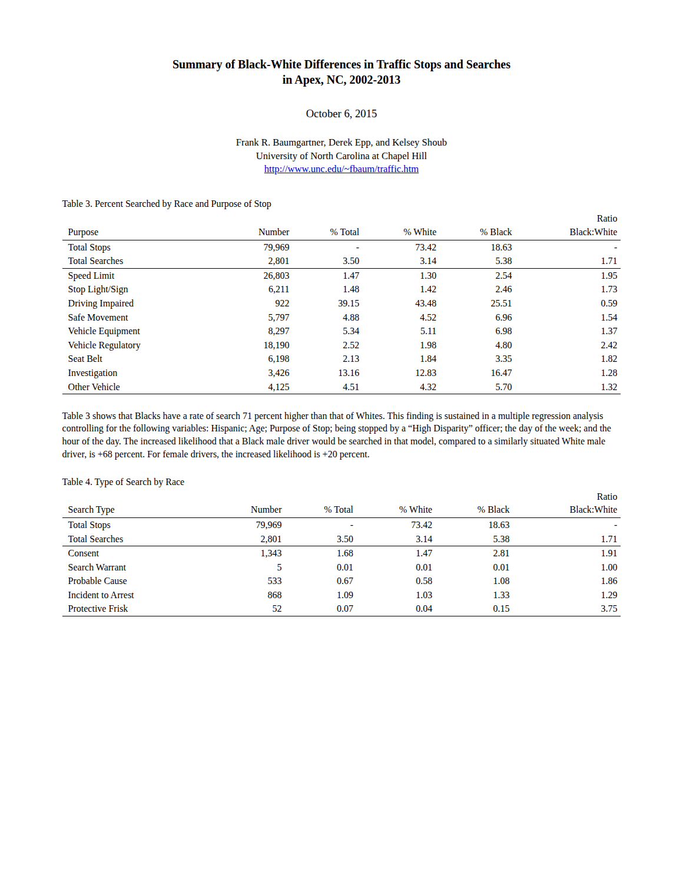Summary of Black-White Differences in Traffic Stops and Searches
in Apex, NC, 2002-2013
October 6, 2015
Frank R. Baumgartner, Derek Epp, and Kelsey Shoub
University of North Carolina at Chapel Hill
http://www.unc.edu/~fbaum/traffic.htm
Table 3. Percent Searched by Race and Purpose of Stop
| | | | | | Ratio |
| --- | --- | --- | --- | --- | --- |
| Purpose | Number | % Total | % White | % Black | Black:White |
| Total Stops | 79,969 | - | 73.42 | 18.63 | - |
| Total Searches | 2,801 | 3.50 | 3.14 | 5.38 | 1.71 |
| Speed Limit | 26,803 | 1.47 | 1.30 | 2.54 | 1.95 |
| Stop Light/Sign | 6,211 | 1.48 | 1.42 | 2.46 | 1.73 |
| Driving Impaired | 922 | 39.15 | 43.48 | 25.51 | 0.59 |
| Safe Movement | 5,797 | 4.88 | 4.52 | 6.96 | 1.54 |
| Vehicle Equipment | 8,297 | 5.34 | 5.11 | 6.98 | 1.37 |
| Vehicle Regulatory | 18,190 | 2.52 | 1.98 | 4.80 | 2.42 |
| Seat Belt | 6,198 | 2.13 | 1.84 | 3.35 | 1.82 |
| Investigation | 3,426 | 13.16 | 12.83 | 16.47 | 1.28 |
| Other Vehicle | 4,125 | 4.51 | 4.32 | 5.70 | 1.32 |
Table 3 shows that Blacks have a rate of search 71 percent higher than that of Whites. This finding is sustained in a multiple regression analysis controlling for the following variables: Hispanic; Age; Purpose of Stop; being stopped by a “High Disparity” officer; the day of the week; and the hour of the day. The increased likelihood that a Black male driver would be searched in that model, compared to a similarly situated White male driver, is +68 percent. For female drivers, the increased likelihood is +20 percent.
Table 4. Type of Search by Race
| | | | | | Ratio |
| --- | --- | --- | --- | --- | --- |
| Search Type | Number | % Total | % White | % Black | Black:White |
| Total Stops | 79,969 | - | 73.42 | 18.63 | - |
| Total Searches | 2,801 | 3.50 | 3.14 | 5.38 | 1.71 |
| Consent | 1,343 | 1.68 | 1.47 | 2.81 | 1.91 |
| Search Warrant | 5 | 0.01 | 0.01 | 0.01 | 1.00 |
| Probable Cause | 533 | 0.67 | 0.58 | 1.08 | 1.86 |
| Incident to Arrest | 868 | 1.09 | 1.03 | 1.33 | 1.29 |
| Protective Frisk | 52 | 0.07 | 0.04 | 0.15 | 3.75 |